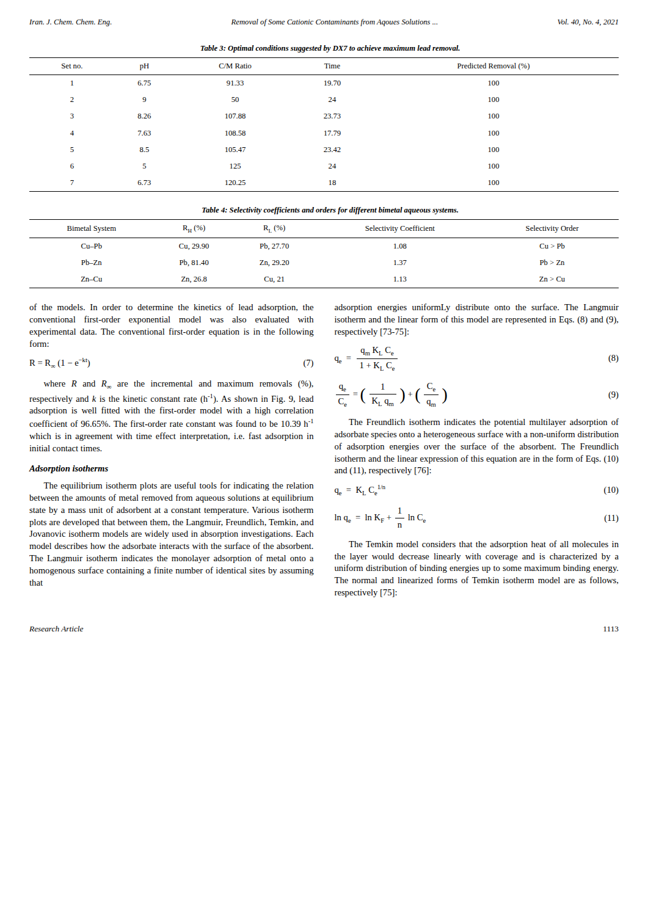Iran. J. Chem. Chem. Eng.
Removal of Some Cationic Contaminants from Aqoues Solutions ...
Vol. 40, No. 4, 2021
Table 3: Optimal conditions suggested by DX7 to achieve maximum lead removal.
| Set no. | pH | C/M Ratio | Time | Predicted Removal (%) |
| --- | --- | --- | --- | --- |
| 1 | 6.75 | 91.33 | 19.70 | 100 |
| 2 | 9 | 50 | 24 | 100 |
| 3 | 8.26 | 107.88 | 23.73 | 100 |
| 4 | 7.63 | 108.58 | 17.79 | 100 |
| 5 | 8.5 | 105.47 | 23.42 | 100 |
| 6 | 5 | 125 | 24 | 100 |
| 7 | 6.73 | 120.25 | 18 | 100 |
Table 4: Selectivity coefficients and orders for different bimetal aqueous systems.
| Bimetal System | R H (%) | R L (%) | Selectivity Coefficient | Selectivity Order |
| --- | --- | --- | --- | --- |
| Cu–Pb | Cu, 29.90 | Pb, 27.70 | 1.08 | Cu > Pb |
| Pb–Zn | Pb, 81.40 | Zn, 29.20 | 1.37 | Pb > Zn |
| Zn–Cu | Zn, 26.8 | Cu, 21 | 1.13 | Zn > Cu |
of the models. In order to determine the kinetics of lead adsorption, the conventional first-order exponential model was also evaluated with experimental data. The conventional first-order equation is in the following form:
R = R∞ (1 − e−kt)
(7)
where R and R∞ are the incremental and maximum removals (%), respectively and k is the kinetic constant rate (h-1). As shown in Fig. 9, lead adsorption is well fitted with the first-order model with a high correlation coefficient of 96.65%. The first-order rate constant was found to be 10.39 h-1 which is in agreement with time effect interpretation, i.e. fast adsorption in initial contact times.
Adsorption isotherms
The equilibrium isotherm plots are useful tools for indicating the relation between the amounts of metal removed from aqueous solutions at equilibrium state by a mass unit of adsorbent at a constant temperature. Various isotherm plots are developed that between them, the Langmuir, Freundlich, Temkin, and Jovanovic isotherm models are widely used in absorption investigations. Each model describes how the adsorbate interacts with the surface of the absorbent. The Langmuir isotherm indicates the monolayer adsorption of metal onto a homogenous surface containing a finite number of identical sites by assuming that
adsorption energies uniformLy distribute onto the surface. The Langmuir isotherm and the linear form of this model are represented in Eqs. (8) and (9), respectively [73-75]:
qe = qm KL Ce 1 + KL Ce
(8)
qe Ce = ( 1 KL qm ) + ( Ce qm )
(9)
The Freundlich isotherm indicates the potential multilayer adsorption of adsorbate species onto a heterogeneous surface with a non-uniform distribution of adsorption energies over the surface of the absorbent. The Freundlich isotherm and the linear expression of this equation are in the form of Eqs. (10) and (11), respectively [76]:
qe = KL Ce1/n
(10)
ln qe = ln KF + 1 n ln Ce
(11)
The Temkin model considers that the adsorption heat of all molecules in the layer would decrease linearly with coverage and is characterized by a uniform distribution of binding energies up to some maximum binding energy. The normal and linearized forms of Temkin isotherm model are as follows, respectively [75]:
Research Article
1113